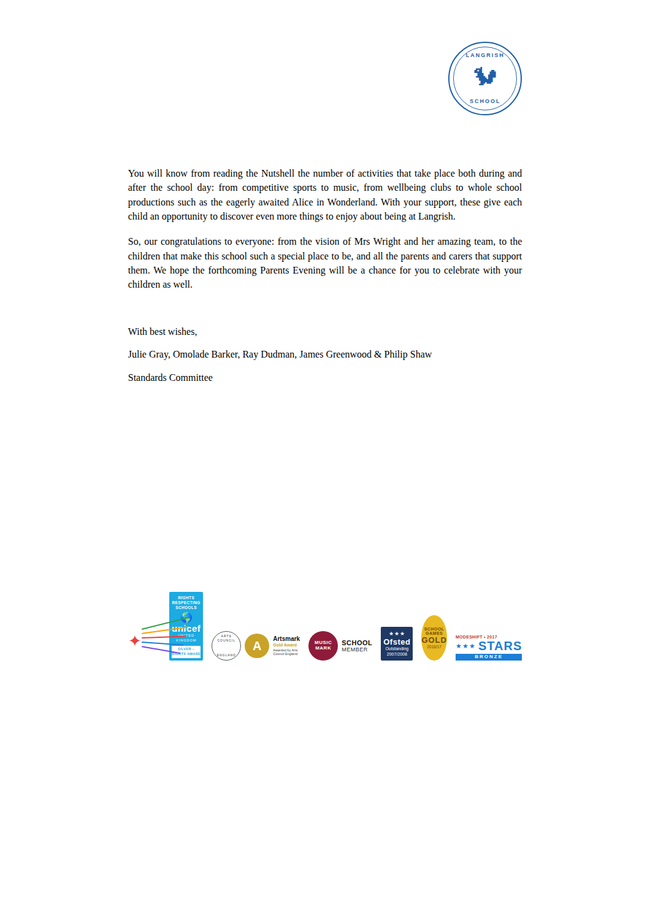LANGRISH
🐿
SCHOOL
You will know from reading the Nutshell the number of activities that take place both during and after the school day: from competitive sports to music, from wellbeing clubs to whole school productions such as the eagerly awaited Alice in Wonderland. With your support, these give each child an opportunity to discover even more things to enjoy about being at Langrish.
So, our congratulations to everyone: from the vision of Mrs Wright and her amazing team, to the children that make this school such a special place to be, and all the parents and carers that support them. We hope the forthcoming Parents Evening will be a chance for you to celebrate with your children as well.
With best wishes,
Julie Gray, Omolade Barker, Ray Dudman, James Greenwood & Philip Shaw
Standards Committee
✦
Rights
Respecting
Schools
🌎
unicef
UNITED KINGDOM
Silver – Rights Aware
Arts Council England
A
Artsmark
Gold Award
Awarded by Arts
Council England
MUSIC
MARK
SCHOOL
MEMBER
★★★
Ofsted
Outstanding
2007/2008
SCHOOL
GAMES
GOLD
2016/17
MODESHIFT • 2017
★★★ STARS
BRONZE